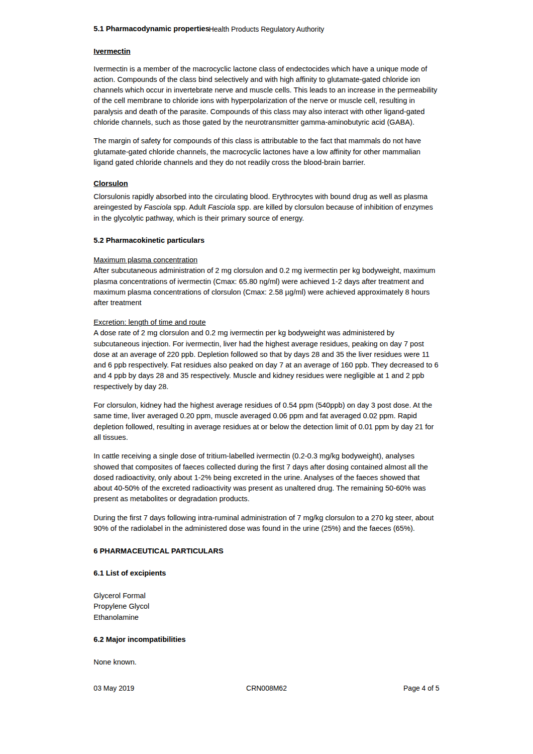Health Products Regulatory Authority
5.1 Pharmacodynamic properties
Ivermectin
Ivermectin is a member of the macrocyclic lactone class of endectocides which have a unique mode of action. Compounds of the class bind selectively and with high affinity to glutamate-gated chloride ion channels which occur in invertebrate nerve and muscle cells. This leads to an increase in the permeability of the cell membrane to chloride ions with hyperpolarization of the nerve or muscle cell, resulting in paralysis and death of the parasite. Compounds of this class may also interact with other ligand-gated chloride channels, such as those gated by the neurotransmitter gamma-aminobutyric acid (GABA).
The margin of safety for compounds of this class is attributable to the fact that mammals do not have glutamate-gated chloride channels, the macrocyclic lactones have a low affinity for other mammalian ligand gated chloride channels and they do not readily cross the blood-brain barrier.
Clorsulon
Clorsulonis rapidly absorbed into the circulating blood. Erythrocytes with bound drug as well as plasma areingested by Fasciola spp. Adult Fasciola spp. are killed by clorsulon because of inhibition of enzymes in the glycolytic pathway, which is their primary source of energy.
5.2 Pharmacokinetic particulars
Maximum plasma concentration
After subcutaneous administration of 2 mg clorsulon and 0.2 mg ivermectin per kg bodyweight, maximum plasma concentrations of ivermectin (Cmax: 65.80 ng/ml) were achieved 1-2 days after treatment and maximum plasma concentrations of clorsulon (Cmax: 2.58 µg/ml) were achieved approximately 8 hours after treatment
Excretion: length of time and route
A dose rate of 2 mg clorsulon and 0.2 mg ivermectin per kg bodyweight was administered by subcutaneous injection. For ivermectin, liver had the highest average residues, peaking on day 7 post dose at an average of 220 ppb. Depletion followed so that by days 28 and 35 the liver residues were 11 and 6 ppb respectively. Fat residues also peaked on day 7 at an average of 160 ppb. They decreased to 6 and 4 ppb by days 28 and 35 respectively. Muscle and kidney residues were negligible at 1 and 2 ppb respectively by day 28.
For clorsulon, kidney had the highest average residues of 0.54 ppm (540ppb) on day 3 post dose. At the same time, liver averaged 0.20 ppm, muscle averaged 0.06 ppm and fat averaged 0.02 ppm. Rapid depletion followed, resulting in average residues at or below the detection limit of 0.01 ppm by day 21 for all tissues.
In cattle receiving a single dose of tritium-labelled ivermectin (0.2-0.3 mg/kg bodyweight), analyses showed that composites of faeces collected during the first 7 days after dosing contained almost all the dosed radioactivity, only about 1-2% being excreted in the urine. Analyses of the faeces showed that about 40-50% of the excreted radioactivity was present as unaltered drug. The remaining 50-60% was present as metabolites or degradation products.
During the first 7 days following intra-ruminal administration of 7 mg/kg clorsulon to a 270 kg steer, about 90% of the radiolabel in the administered dose was found in the urine (25%) and the faeces (65%).
6 PHARMACEUTICAL PARTICULARS
6.1 List of excipients
Glycerol Formal
Propylene Glycol
Ethanolamine
6.2 Major incompatibilities
None known.
03 May 2019
CRN008M62
Page 4 of 5